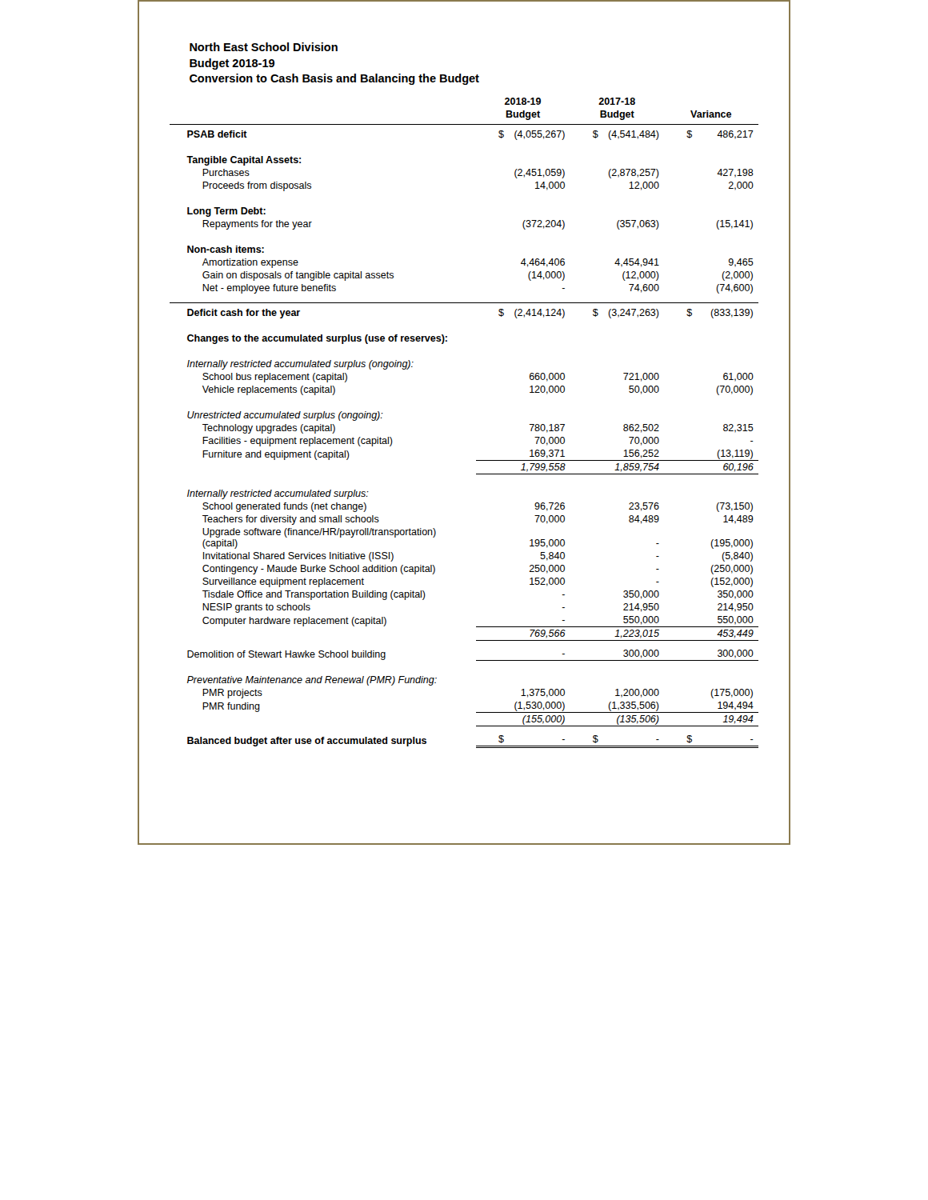North East School Division Budget 2018-19 Conversion to Cash Basis and Balancing the Budget
| | 2018-19 Budget | 2017-18 Budget | Variance |
| --- | --- | --- | --- |
| PSAB deficit | $ (4,055,267) | $ (4,541,484) | $ 486,217 |
| Tangible Capital Assets: | | | |
| Purchases | (2,451,059) | (2,878,257) | 427,198 |
| Proceeds from disposals | 14,000 | 12,000 | 2,000 |
| Long Term Debt: | | | |
| Repayments for the year | (372,204) | (357,063) | (15,141) |
| Non-cash items: | | | |
| Amortization expense | 4,464,406 | 4,454,941 | 9,465 |
| Gain on disposals of tangible capital assets | (14,000) | (12,000) | (2,000) |
| Net - employee future benefits | - | 74,600 | (74,600) |
| Deficit cash for the year | $ (2,414,124) | $ (3,247,263) | $ (833,139) |
| Changes to the accumulated surplus (use of reserves): | | | |
| Internally restricted accumulated surplus (ongoing): | | | |
| School bus replacement (capital) | 660,000 | 721,000 | 61,000 |
| Vehicle replacements (capital) | 120,000 | 50,000 | (70,000) |
| Unrestricted accumulated surplus (ongoing): | | | |
| Technology upgrades (capital) | 780,187 | 862,502 | 82,315 |
| Facilities - equipment replacement (capital) | 70,000 | 70,000 | - |
| Furniture and equipment (capital) | 169,371 | 156,252 | (13,119) |
| | 1,799,558 | 1,859,754 | 60,196 |
| Internally restricted accumulated surplus: | | | |
| School generated funds (net change) | 96,726 | 23,576 | (73,150) |
| Teachers for diversity and small schools | 70,000 | 84,489 | 14,489 |
| Upgrade software (finance/HR/payroll/transportation) (capital) | 195,000 | - | (195,000) |
| Invitational Shared Services Initiative (ISSI) | 5,840 | - | (5,840) |
| Contingency - Maude Burke School addition (capital) | 250,000 | - | (250,000) |
| Surveillance equipment replacement | 152,000 | - | (152,000) |
| Tisdale Office and Transportation Building (capital) | - | 350,000 | 350,000 |
| NESIP grants to schools | - | 214,950 | 214,950 |
| Computer hardware replacement (capital) | - | 550,000 | 550,000 |
| | 769,566 | 1,223,015 | 453,449 |
| Demolition of Stewart Hawke School building | - | 300,000 | 300,000 |
| Preventative Maintenance and Renewal (PMR) Funding: | | | |
| PMR projects | 1,375,000 | 1,200,000 | (175,000) |
| PMR funding | (1,530,000) | (1,335,506) | 194,494 |
| | (155,000) | (135,506) | 19,494 |
| Balanced budget after use of accumulated surplus | $ - | $ - | $ - |